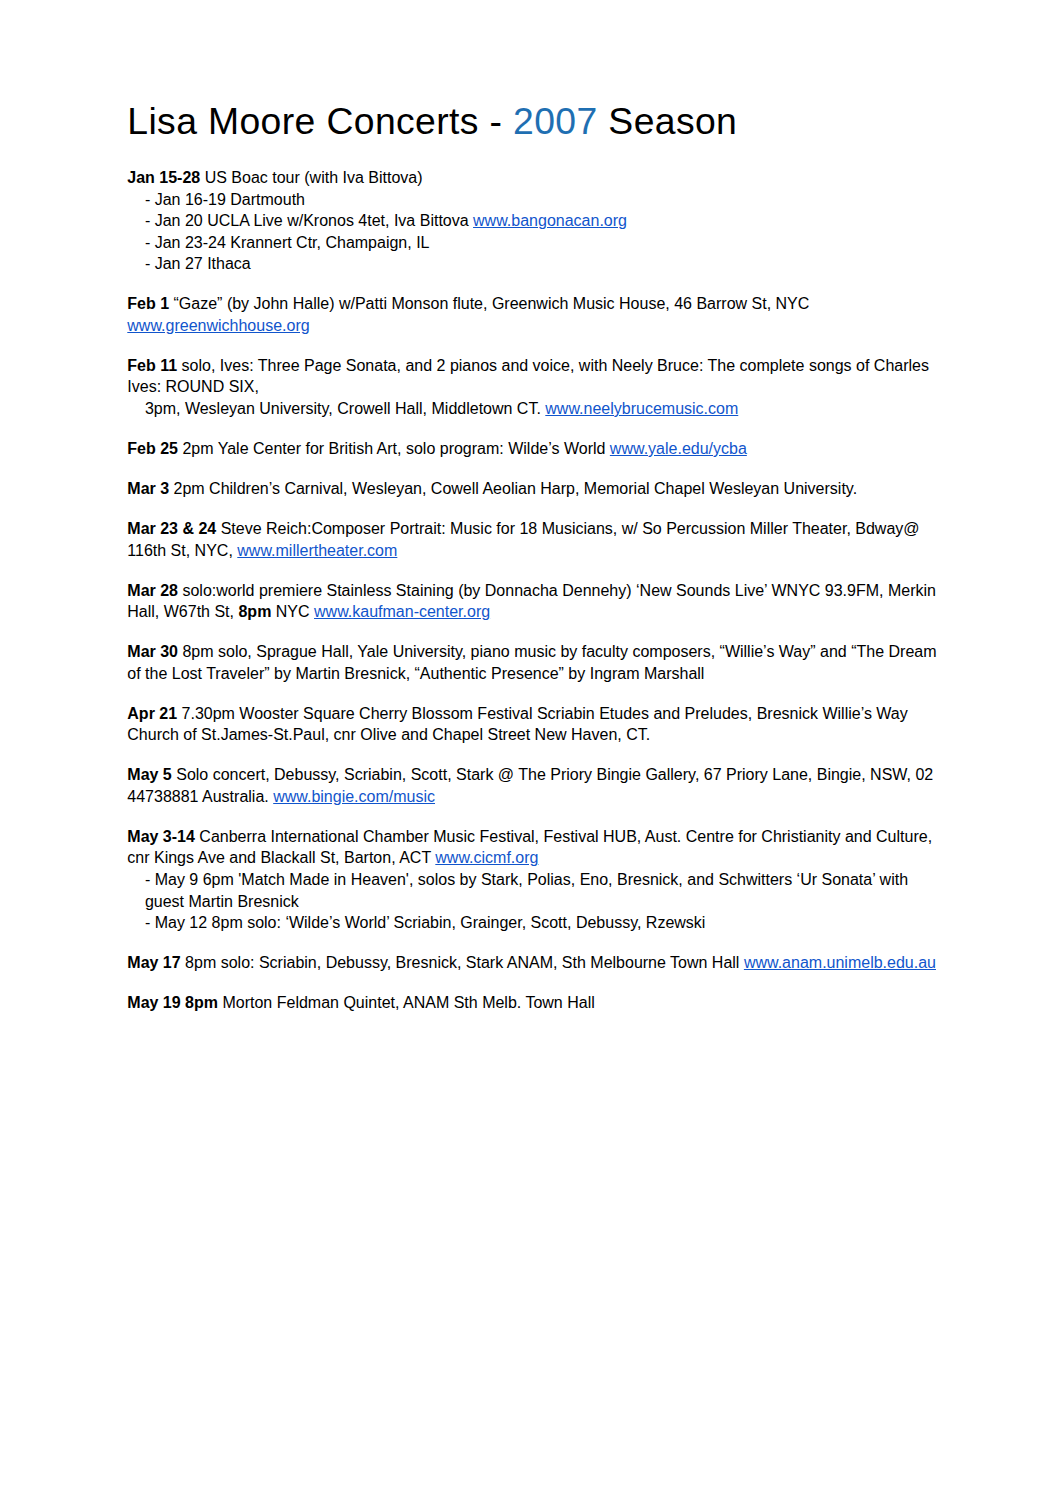Lisa Moore Concerts - 2007 Season
Jan 15-28 US Boac tour (with Iva Bittova)
Jan 16-19 Dartmouth
Jan 20 UCLA Live w/Kronos 4tet, Iva Bittova www.bangonacan.org
Jan 23-24 Krannert Ctr, Champaign, IL
Jan 27 Ithaca
Feb 1 “Gaze” (by John Halle) w/Patti Monson flute, Greenwich Music House, 46 Barrow St, NYC www.greenwichhouse.org
Feb 11 solo, Ives: Three Page Sonata, and 2 pianos and voice, with Neely Bruce: The complete songs of Charles Ives: ROUND SIX,
3pm, Wesleyan University, Crowell Hall, Middletown CT. www.neelybrucemusic.com
Feb 25 2pm Yale Center for British Art, solo program: Wilde’s World www.yale.edu/ycba
Mar 3 2pm Children’s Carnival, Wesleyan, Cowell Aeolian Harp, Memorial Chapel Wesleyan University.
Mar 23 & 24 Steve Reich:Composer Portrait: Music for 18 Musicians, w/ So Percussion Miller Theater, Bdway@ 116th St, NYC, www.millertheater.com
Mar 28 solo:world premiere Stainless Staining (by Donnacha Dennehy) ‘New Sounds Live’ WNYC 93.9FM, Merkin Hall, W67th St, 8pm NYC www.kaufman-center.org
Mar 30 8pm solo, Sprague Hall, Yale University, piano music by faculty composers, “Willie’s Way” and “The Dream of the Lost Traveler” by Martin Bresnick, “Authentic Presence” by Ingram Marshall
Apr 21 7.30pm Wooster Square Cherry Blossom Festival Scriabin Etudes and Preludes, Bresnick Willie’s Way Church of St.James-St.Paul, cnr Olive and Chapel Street New Haven, CT.
May 5 Solo concert, Debussy, Scriabin, Scott, Stark @ The Priory Bingie Gallery, 67 Priory Lane, Bingie, NSW, 02 44738881 Australia. www.bingie.com/music
May 3-14 Canberra International Chamber Music Festival, Festival HUB, Aust. Centre for Christianity and Culture, cnr Kings Ave and Blackall St, Barton, ACT www.cicmf.org
May 9 6pm 'Match Made in Heaven', solos by Stark, Polias, Eno, Bresnick, and Schwitters ‘Ur Sonata’ with guest Martin Bresnick
May 12 8pm solo: ‘Wilde’s World’ Scriabin, Grainger, Scott, Debussy, Rzewski
May 17 8pm solo: Scriabin, Debussy, Bresnick, Stark ANAM, Sth Melbourne Town Hall www.anam.unimelb.edu.au
May 19 8pm Morton Feldman Quintet, ANAM Sth Melb. Town Hall